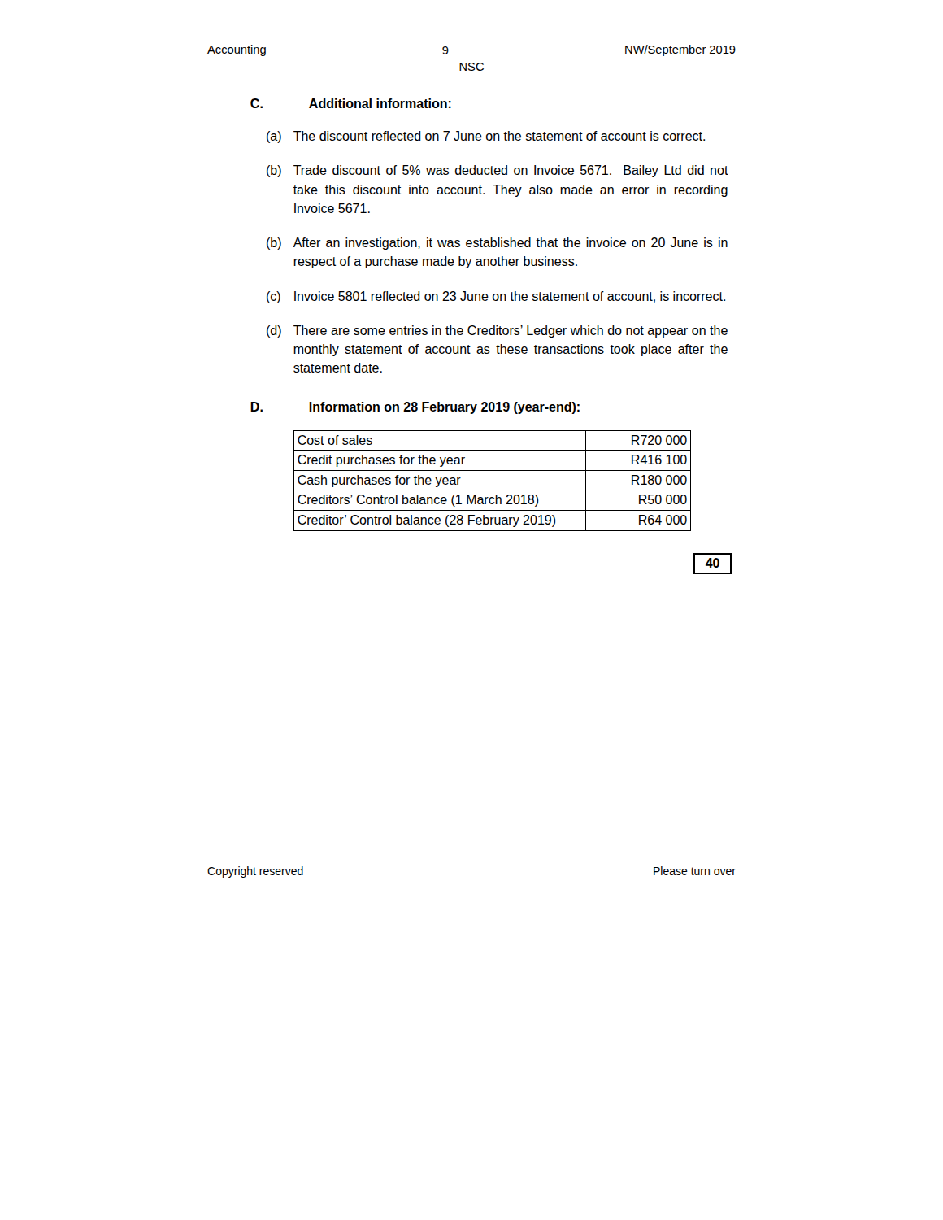Accounting
9
NW/September 2019
NSC
C. Additional information:
(a)
The discount reflected on 7 June on the statement of account is correct.
(b)
Trade discount of 5% was deducted on Invoice 5671. Bailey Ltd did not take this discount into account. They also made an error in recording Invoice 5671.
(b)
After an investigation, it was established that the invoice on 20 June is in respect of a purchase made by another business.
(c)
Invoice 5801 reflected on 23 June on the statement of account, is incorrect.
(d)
There are some entries in the Creditors’ Ledger which do not appear on the monthly statement of account as these transactions took place after the statement date.
D. Information on 28 February 2019 (year-end):
| Cost of sales | R720 000 |
| Credit purchases for the year | R416 100 |
| Cash purchases for the year | R180 000 |
| Creditors’ Control balance (1 March 2018) | R50 000 |
| Creditor’ Control balance (28 February 2019) | R64 000 |
40
Copyright reserved
Please turn over